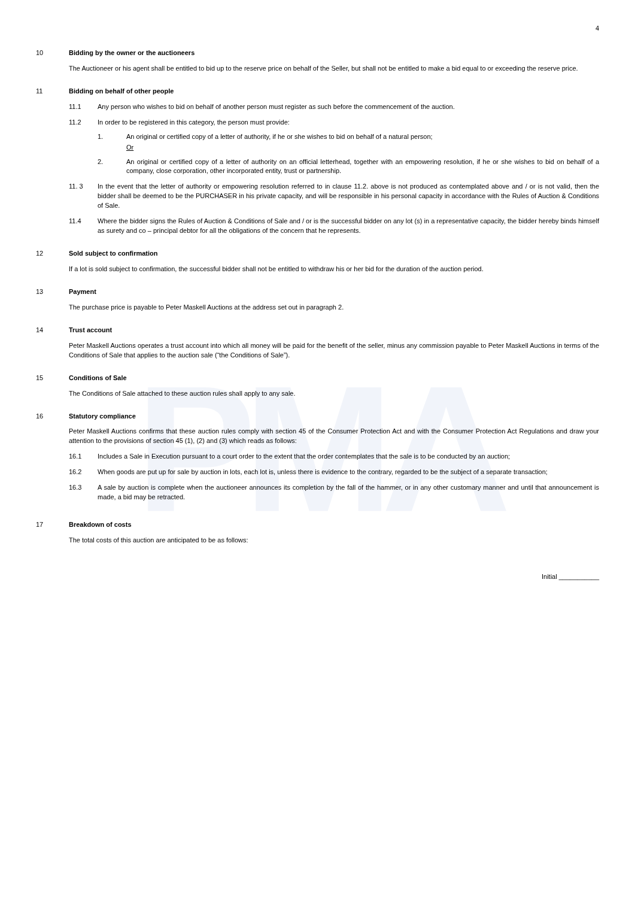PMA
4
10
Bidding by the owner or the auctioneers
The Auctioneer or his agent shall be entitled to bid up to the reserve price on behalf of the Seller, but shall not be entitled to make a bid equal to or exceeding the reserve price.
11
Bidding on behalf of other people
11.1
Any person who wishes to bid on behalf of another person must register as such before the commencement of the auction.
11.2
In order to be registered in this category, the person must provide:
1.
An original or certified copy of a letter of authority, if he or she wishes to bid on behalf of a natural person;
Or
2.
An original or certified copy of a letter of authority on an official letterhead, together with an empowering resolution, if he or she wishes to bid on behalf of a company, close corporation, other incorporated entity, trust or partnership.
11. 3
In the event that the letter of authority or empowering resolution referred to in clause 11.2. above is not produced as contemplated above and / or is not valid, then the bidder shall be deemed to be the PURCHASER in his private capacity, and will be responsible in his personal capacity in accordance with the Rules of Auction & Conditions of Sale.
11.4
Where the bidder signs the Rules of Auction & Conditions of Sale and / or is the successful bidder on any lot (s) in a representative capacity, the bidder hereby binds himself as surety and co – principal debtor for all the obligations of the concern that he represents.
12
Sold subject to confirmation
If a lot is sold subject to confirmation, the successful bidder shall not be entitled to withdraw his or her bid for the duration of the auction period.
13
Payment
The purchase price is payable to Peter Maskell Auctions at the address set out in paragraph 2.
14
Trust account
Peter Maskell Auctions operates a trust account into which all money will be paid for the benefit of the seller, minus any commission payable to Peter Maskell Auctions in terms of the Conditions of Sale that applies to the auction sale (“the Conditions of Sale”).
15
Conditions of Sale
The Conditions of Sale attached to these auction rules shall apply to any sale.
16
Statutory compliance
Peter Maskell Auctions confirms that these auction rules comply with section 45 of the Consumer Protection Act and with the Consumer Protection Act Regulations and draw your attention to the provisions of section 45 (1), (2) and (3) which reads as follows:
16.1
Includes a Sale in Execution pursuant to a court order to the extent that the order contemplates that the sale is to be conducted by an auction;
16.2
When goods are put up for sale by auction in lots, each lot is, unless there is evidence to the contrary, regarded to be the subject of a separate transaction;
16.3
A sale by auction is complete when the auctioneer announces its completion by the fall of the hammer, or in any other customary manner and until that announcement is made, a bid may be retracted.
17
Breakdown of costs
The total costs of this auction are anticipated to be as follows:
Initial ___________